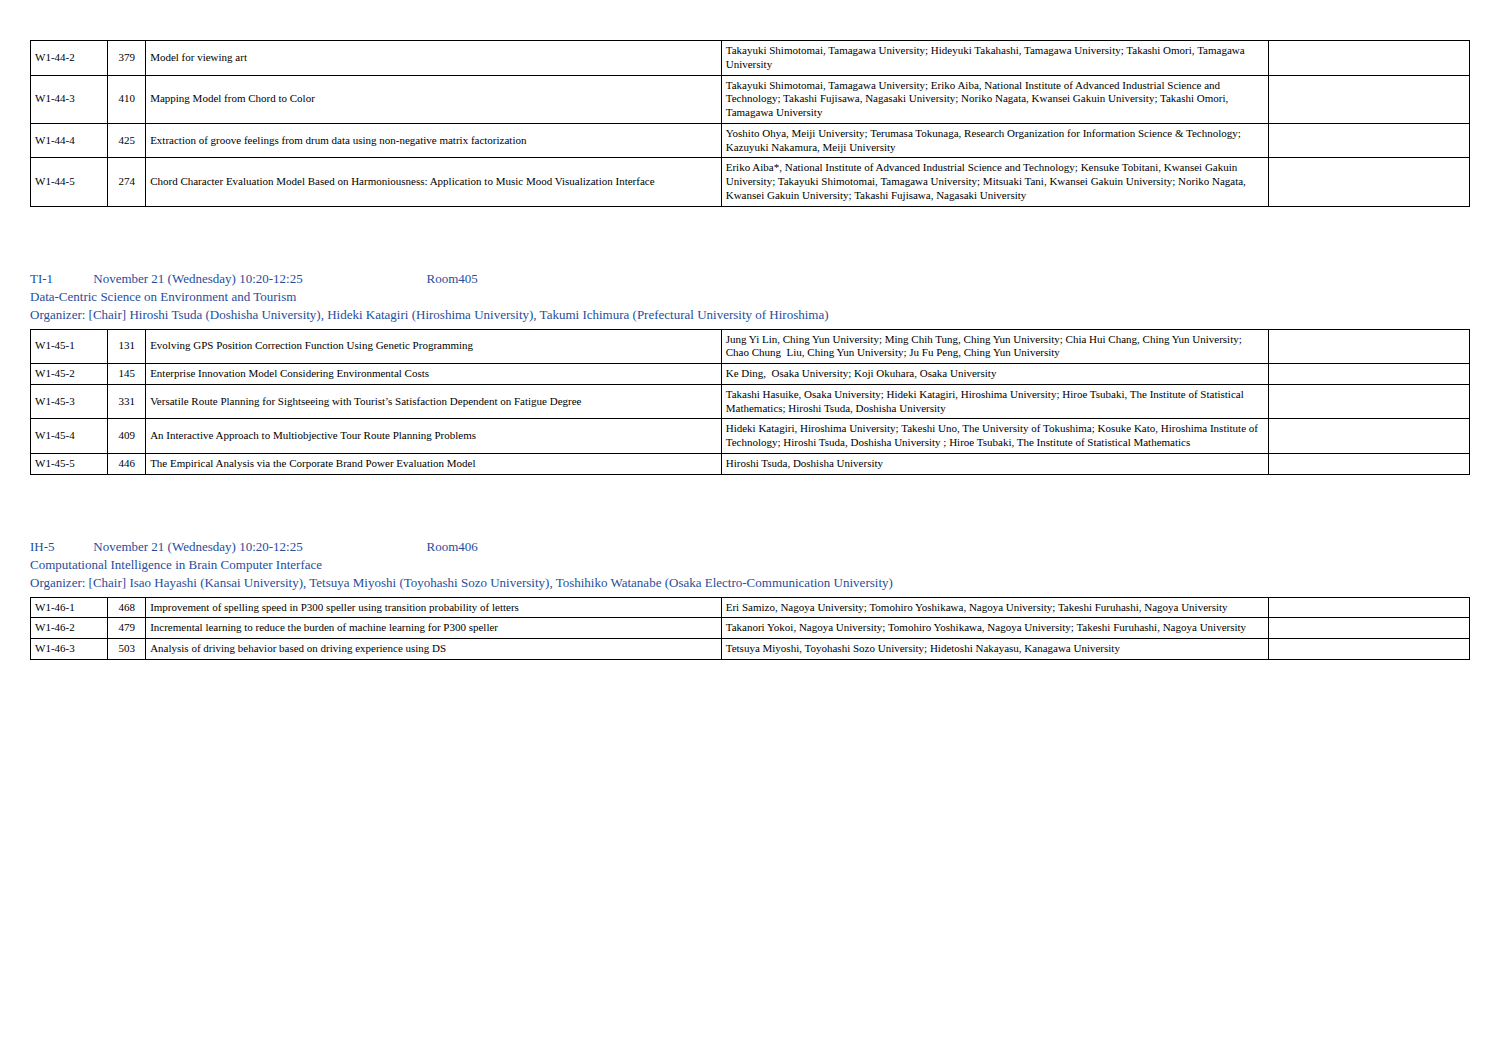| W1-44-2 | 379 | Model for viewing art | Takayuki Shimotomai, Tamagawa University; Hideyuki Takahashi, Tamagawa University; Takashi Omori, Tamagawa University | |
| W1-44-3 | 410 | Mapping Model from Chord to Color | Takayuki Shimotomai, Tamagawa University; Eriko Aiba, National Institute of Advanced Industrial Science and Technology; Takashi Fujisawa, Nagasaki University; Noriko Nagata, Kwansei Gakuin University; Takashi Omori, Tamagawa University | |
| W1-44-4 | 425 | Extraction of groove feelings from drum data using non-negative matrix factorization | Yoshito Ohya, Meiji University; Terumasa Tokunaga, Research Organization for Information Science & Technology; Kazuyuki Nakamura, Meiji University | |
| W1-44-5 | 274 | Chord Character Evaluation Model Based on Harmoniousness: Application to Music Mood Visualization Interface | Eriko Aiba*, National Institute of Advanced Industrial Science and Technology; Kensuke Tobitani, Kwansei Gakuin University; Takayuki Shimotomai, Tamagawa University; Mitsuaki Tani, Kwansei Gakuin University; Noriko Nagata, Kwansei Gakuin University; Takashi Fujisawa, Nagasaki University | |
TI-1 November 21 (Wednesday) 10:20-12:25 Room405
Data-Centric Science on Environment and Tourism
Organizer: [Chair] Hiroshi Tsuda (Doshisha University), Hideki Katagiri (Hiroshima University), Takumi Ichimura (Prefectural University of Hiroshima)
| W1-45-1 | 131 | Evolving GPS Position Correction Function Using Genetic Programming | Jung Yi Lin, Ching Yun University; Ming Chih Tung, Ching Yun University; Chia Hui Chang, Ching Yun University; Chao Chung Liu, Ching Yun University; Ju Fu Peng, Ching Yun University | |
| W1-45-2 | 145 | Enterprise Innovation Model Considering Environmental Costs | Ke Ding, Osaka University; Koji Okuhara, Osaka University | |
| W1-45-3 | 331 | Versatile Route Planning for Sightseeing with Tourist’s Satisfaction Dependent on Fatigue Degree | Takashi Hasuike, Osaka University; Hideki Katagiri, Hiroshima University; Hiroe Tsubaki, The Institute of Statistical Mathematics; Hiroshi Tsuda, Doshisha University | |
| W1-45-4 | 409 | An Interactive Approach to Multiobjective Tour Route Planning Problems | Hideki Katagiri, Hiroshima University; Takeshi Uno, The University of Tokushima; Kosuke Kato, Hiroshima Institute of Technology; Hiroshi Tsuda, Doshisha University ; Hiroe Tsubaki, The Institute of Statistical Mathematics | |
| W1-45-5 | 446 | The Empirical Analysis via the Corporate Brand Power Evaluation Model | Hiroshi Tsuda, Doshisha University | |
IH-5 November 21 (Wednesday) 10:20-12:25 Room406
Computational Intelligence in Brain Computer Interface
Organizer: [Chair] Isao Hayashi (Kansai University), Tetsuya Miyoshi (Toyohashi Sozo University), Toshihiko Watanabe (Osaka Electro-Communication University)
| W1-46-1 | 468 | Improvement of spelling speed in P300 speller using transition probability of letters | Eri Samizo, Nagoya University; Tomohiro Yoshikawa, Nagoya University; Takeshi Furuhashi, Nagoya University | |
| W1-46-2 | 479 | Incremental learning to reduce the burden of machine learning for P300 speller | Takanori Yokoi, Nagoya University; Tomohiro Yoshikawa, Nagoya University; Takeshi Furuhashi, Nagoya University | |
| W1-46-3 | 503 | Analysis of driving behavior based on driving experience using DS | Tetsuya Miyoshi, Toyohashi Sozo University; Hidetoshi Nakayasu, Kanagawa University | |